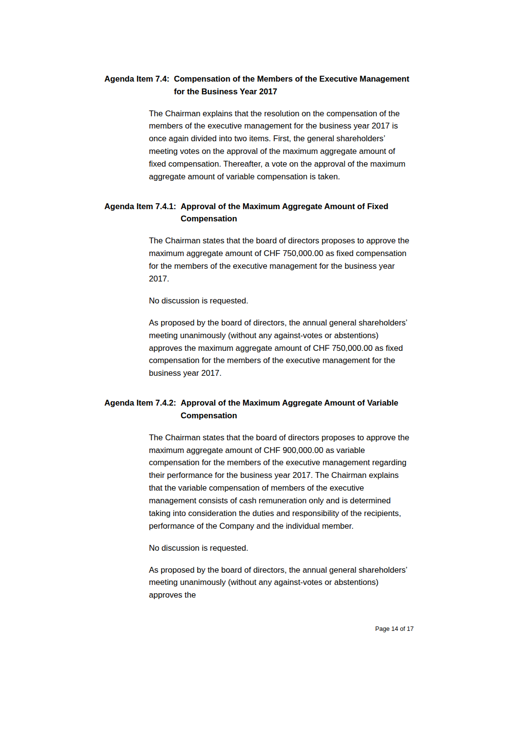Agenda Item 7.4: Compensation of the Members of the Executive Management for the Business Year 2017
The Chairman explains that the resolution on the compensation of the members of the executive management for the business year 2017 is once again divided into two items. First, the general shareholders’ meeting votes on the approval of the maximum aggregate amount of fixed compensation. Thereafter, a vote on the approval of the maximum aggregate amount of variable compensation is taken.
Agenda Item 7.4.1: Approval of the Maximum Aggregate Amount of Fixed Compensation
The Chairman states that the board of directors proposes to approve the maximum aggregate amount of CHF 750,000.00 as fixed compensation for the members of the executive management for the business year 2017.
No discussion is requested.
As proposed by the board of directors, the annual general shareholders’ meeting unanimously (without any against-votes or abstentions) approves the maximum aggregate amount of CHF 750,000.00 as fixed compensation for the members of the executive management for the business year 2017.
Agenda Item 7.4.2: Approval of the Maximum Aggregate Amount of Variable Compensation
The Chairman states that the board of directors proposes to approve the maximum aggregate amount of CHF 900,000.00 as variable compensation for the members of the executive management regarding their performance for the business year 2017. The Chairman explains that the variable compensation of members of the executive management consists of cash remuneration only and is determined taking into consideration the duties and responsibility of the recipients, performance of the Company and the individual member.
No discussion is requested.
As proposed by the board of directors, the annual general shareholders’ meeting unanimously (without any against-votes or abstentions) approves the
Page 14 of 17